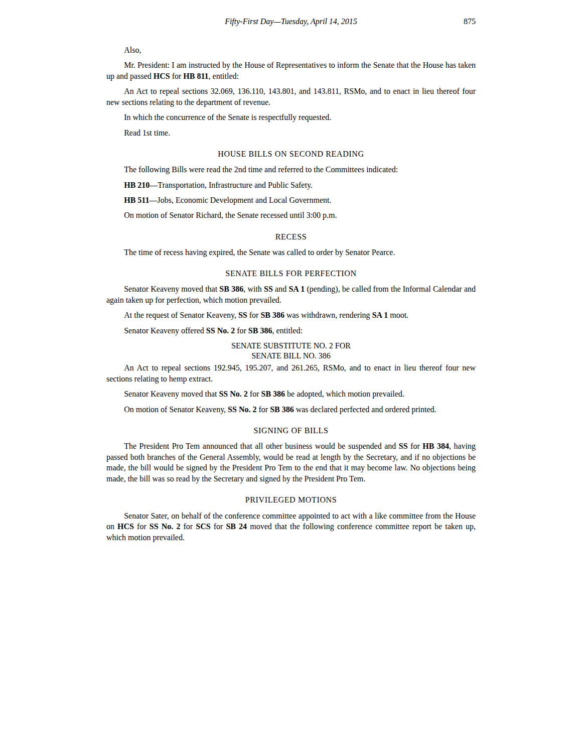Fifty-First Day—Tuesday, April 14, 2015 875
Also,
Mr. President: I am instructed by the House of Representatives to inform the Senate that the House has taken up and passed HCS for HB 811, entitled:
An Act to repeal sections 32.069, 136.110, 143.801, and 143.811, RSMo, and to enact in lieu thereof four new sections relating to the department of revenue.
In which the concurrence of the Senate is respectfully requested.
Read 1st time.
HOUSE BILLS ON SECOND READING
The following Bills were read the 2nd time and referred to the Committees indicated:
HB 210—Transportation, Infrastructure and Public Safety.
HB 511—Jobs, Economic Development and Local Government.
On motion of Senator Richard, the Senate recessed until 3:00 p.m.
RECESS
The time of recess having expired, the Senate was called to order by Senator Pearce.
SENATE BILLS FOR PERFECTION
Senator Keaveny moved that SB 386, with SS and SA 1 (pending), be called from the Informal Calendar and again taken up for perfection, which motion prevailed.
At the request of Senator Keaveny, SS for SB 386 was withdrawn, rendering SA 1 moot.
Senator Keaveny offered SS No. 2 for SB 386, entitled:
SENATE SUBSTITUTE NO. 2 FOR SENATE BILL NO. 386
An Act to repeal sections 192.945, 195.207, and 261.265, RSMo, and to enact in lieu thereof four new sections relating to hemp extract.
Senator Keaveny moved that SS No. 2 for SB 386 be adopted, which motion prevailed.
On motion of Senator Keaveny, SS No. 2 for SB 386 was declared perfected and ordered printed.
SIGNING OF BILLS
The President Pro Tem announced that all other business would be suspended and SS for HB 384, having passed both branches of the General Assembly, would be read at length by the Secretary, and if no objections be made, the bill would be signed by the President Pro Tem to the end that it may become law. No objections being made, the bill was so read by the Secretary and signed by the President Pro Tem.
PRIVILEGED MOTIONS
Senator Sater, on behalf of the conference committee appointed to act with a like committee from the House on HCS for SS No. 2 for SCS for SB 24 moved that the following conference committee report be taken up, which motion prevailed.